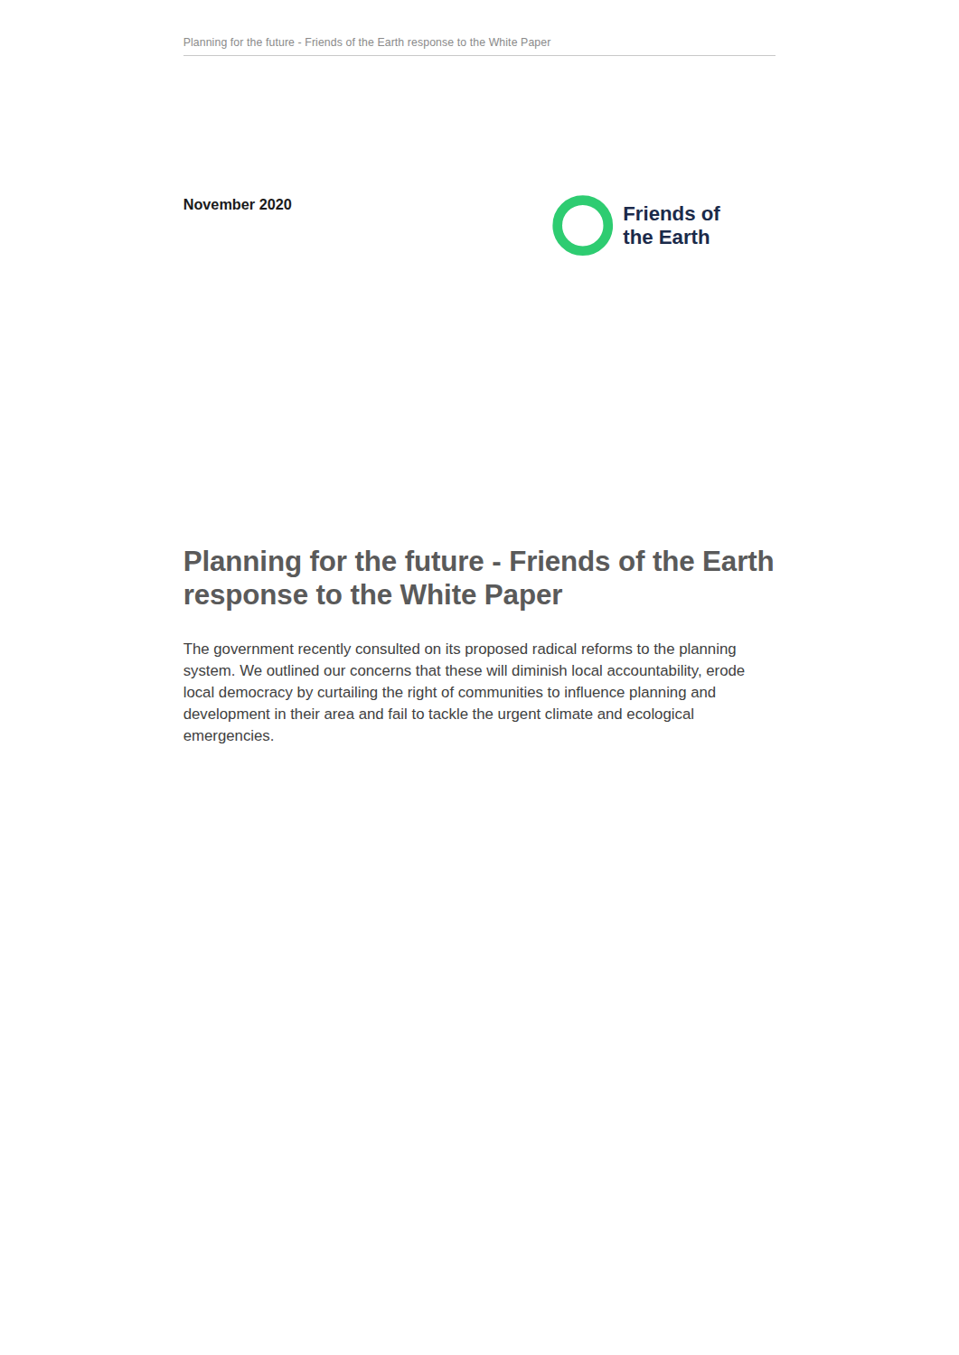Planning for the future - Friends of the Earth response to the White Paper
November 2020
Friends of the Earth Friends of the Earth
Planning for the future - Friends of the Earth response to the White Paper
The government recently consulted on its proposed radical reforms to the planning system. We outlined our concerns that these will diminish local accountability, erode local democracy by curtailing the right of communities to influence planning and development in their area and fail to tackle the urgent climate and ecological emergencies.